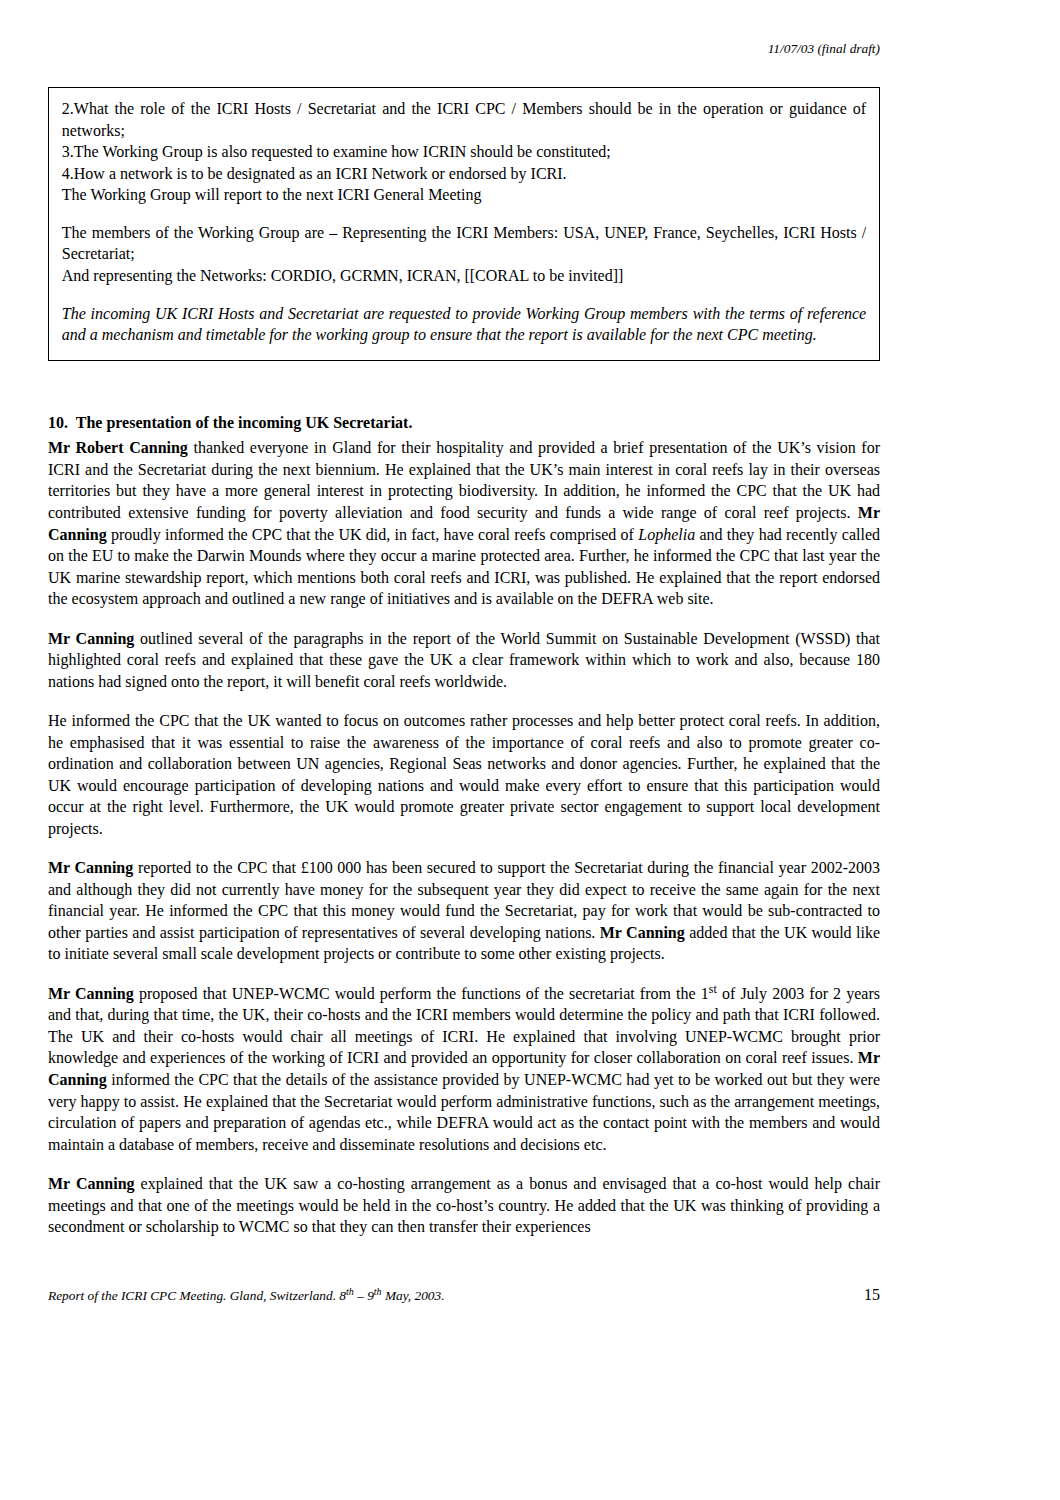11/07/03 (final draft)
2.What the role of the ICRI Hosts / Secretariat and the ICRI CPC / Members should be in the operation or guidance of networks;
3.The Working Group is also requested to examine how ICRIN should be constituted;
4.How a network is to be designated as an ICRI Network or endorsed by ICRI.
The Working Group will report to the next ICRI General Meeting
The members of the Working Group are – Representing the ICRI Members: USA, UNEP, France, Seychelles, ICRI Hosts / Secretariat;
And representing the Networks: CORDIO, GCRMN, ICRAN, [[CORAL to be invited]]
The incoming UK ICRI Hosts and Secretariat are requested to provide Working Group members with the terms of reference and a mechanism and timetable for the working group to ensure that the report is available for the next CPC meeting.
10. The presentation of the incoming UK Secretariat.
Mr Robert Canning thanked everyone in Gland for their hospitality and provided a brief presentation of the UK’s vision for ICRI and the Secretariat during the next biennium. He explained that the UK’s main interest in coral reefs lay in their overseas territories but they have a more general interest in protecting biodiversity. In addition, he informed the CPC that the UK had contributed extensive funding for poverty alleviation and food security and funds a wide range of coral reef projects. Mr Canning proudly informed the CPC that the UK did, in fact, have coral reefs comprised of Lophelia and they had recently called on the EU to make the Darwin Mounds where they occur a marine protected area. Further, he informed the CPC that last year the UK marine stewardship report, which mentions both coral reefs and ICRI, was published. He explained that the report endorsed the ecosystem approach and outlined a new range of initiatives and is available on the DEFRA web site.
Mr Canning outlined several of the paragraphs in the report of the World Summit on Sustainable Development (WSSD) that highlighted coral reefs and explained that these gave the UK a clear framework within which to work and also, because 180 nations had signed onto the report, it will benefit coral reefs worldwide.
He informed the CPC that the UK wanted to focus on outcomes rather processes and help better protect coral reefs. In addition, he emphasised that it was essential to raise the awareness of the importance of coral reefs and also to promote greater co-ordination and collaboration between UN agencies, Regional Seas networks and donor agencies. Further, he explained that the UK would encourage participation of developing nations and would make every effort to ensure that this participation would occur at the right level. Furthermore, the UK would promote greater private sector engagement to support local development projects.
Mr Canning reported to the CPC that £100 000 has been secured to support the Secretariat during the financial year 2002-2003 and although they did not currently have money for the subsequent year they did expect to receive the same again for the next financial year. He informed the CPC that this money would fund the Secretariat, pay for work that would be sub-contracted to other parties and assist participation of representatives of several developing nations. Mr Canning added that the UK would like to initiate several small scale development projects or contribute to some other existing projects.
Mr Canning proposed that UNEP-WCMC would perform the functions of the secretariat from the 1st of July 2003 for 2 years and that, during that time, the UK, their co-hosts and the ICRI members would determine the policy and path that ICRI followed. The UK and their co-hosts would chair all meetings of ICRI. He explained that involving UNEP-WCMC brought prior knowledge and experiences of the working of ICRI and provided an opportunity for closer collaboration on coral reef issues. Mr Canning informed the CPC that the details of the assistance provided by UNEP-WCMC had yet to be worked out but they were very happy to assist. He explained that the Secretariat would perform administrative functions, such as the arrangement meetings, circulation of papers and preparation of agendas etc., while DEFRA would act as the contact point with the members and would maintain a database of members, receive and disseminate resolutions and decisions etc.
Mr Canning explained that the UK saw a co-hosting arrangement as a bonus and envisaged that a co-host would help chair meetings and that one of the meetings would be held in the co-host’s country. He added that the UK was thinking of providing a secondment or scholarship to WCMC so that they can then transfer their experiences
Report of the ICRI CPC Meeting. Gland, Switzerland. 8th – 9th May, 2003. 15